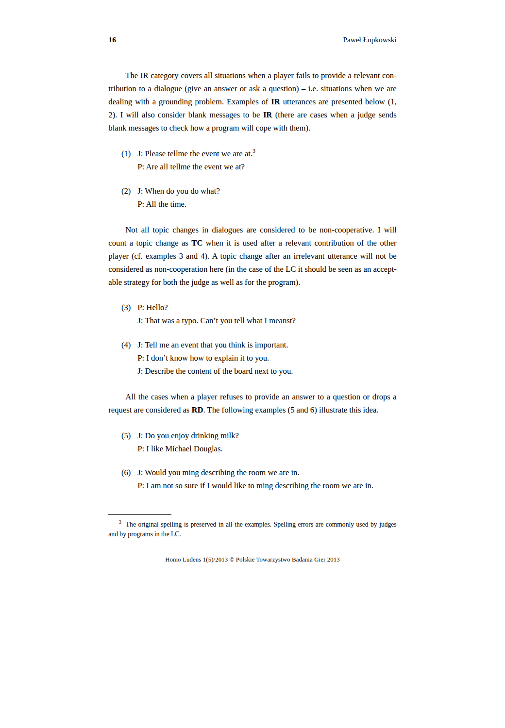16 Paweł Łupkowski
The IR category covers all situations when a player fails to provide a relevant contribution to a dialogue (give an answer or ask a question) – i.e. situations when we are dealing with a grounding problem. Examples of IR utterances are presented below (1, 2). I will also consider blank messages to be IR (there are cases when a judge sends blank messages to check how a program will cope with them).
(1)
J: Please tellme the event we are at.3
P: Are all tellme the event we at?
(2)
J: When do you do what?
P: All the time.
Not all topic changes in dialogues are considered to be non-cooperative. I will count a topic change as TC when it is used after a relevant contribution of the other player (cf. examples 3 and 4). A topic change after an irrelevant utterance will not be considered as non-cooperation here (in the case of the LC it should be seen as an acceptable strategy for both the judge as well as for the program).
(3)
P: Hello?
J: That was a typo. Can’t you tell what I meanst?
(4)
J: Tell me an event that you think is important.
P: I don’t know how to explain it to you.
J: Describe the content of the board next to you.
All the cases when a player refuses to provide an answer to a question or drops a request are considered as RD. The following examples (5 and 6) illustrate this idea.
(5)
J: Do you enjoy drinking milk?
P: I like Michael Douglas.
(6)
J: Would you ming describing the room we are in.
P: I am not so sure if I would like to ming describing the room we are in.
3 The original spelling is preserved in all the examples. Spelling errors are commonly used by judges and by programs in the LC.
Homo Ludens 1(5)/2013 © Polskie Towarzystwo Badania Gier 2013